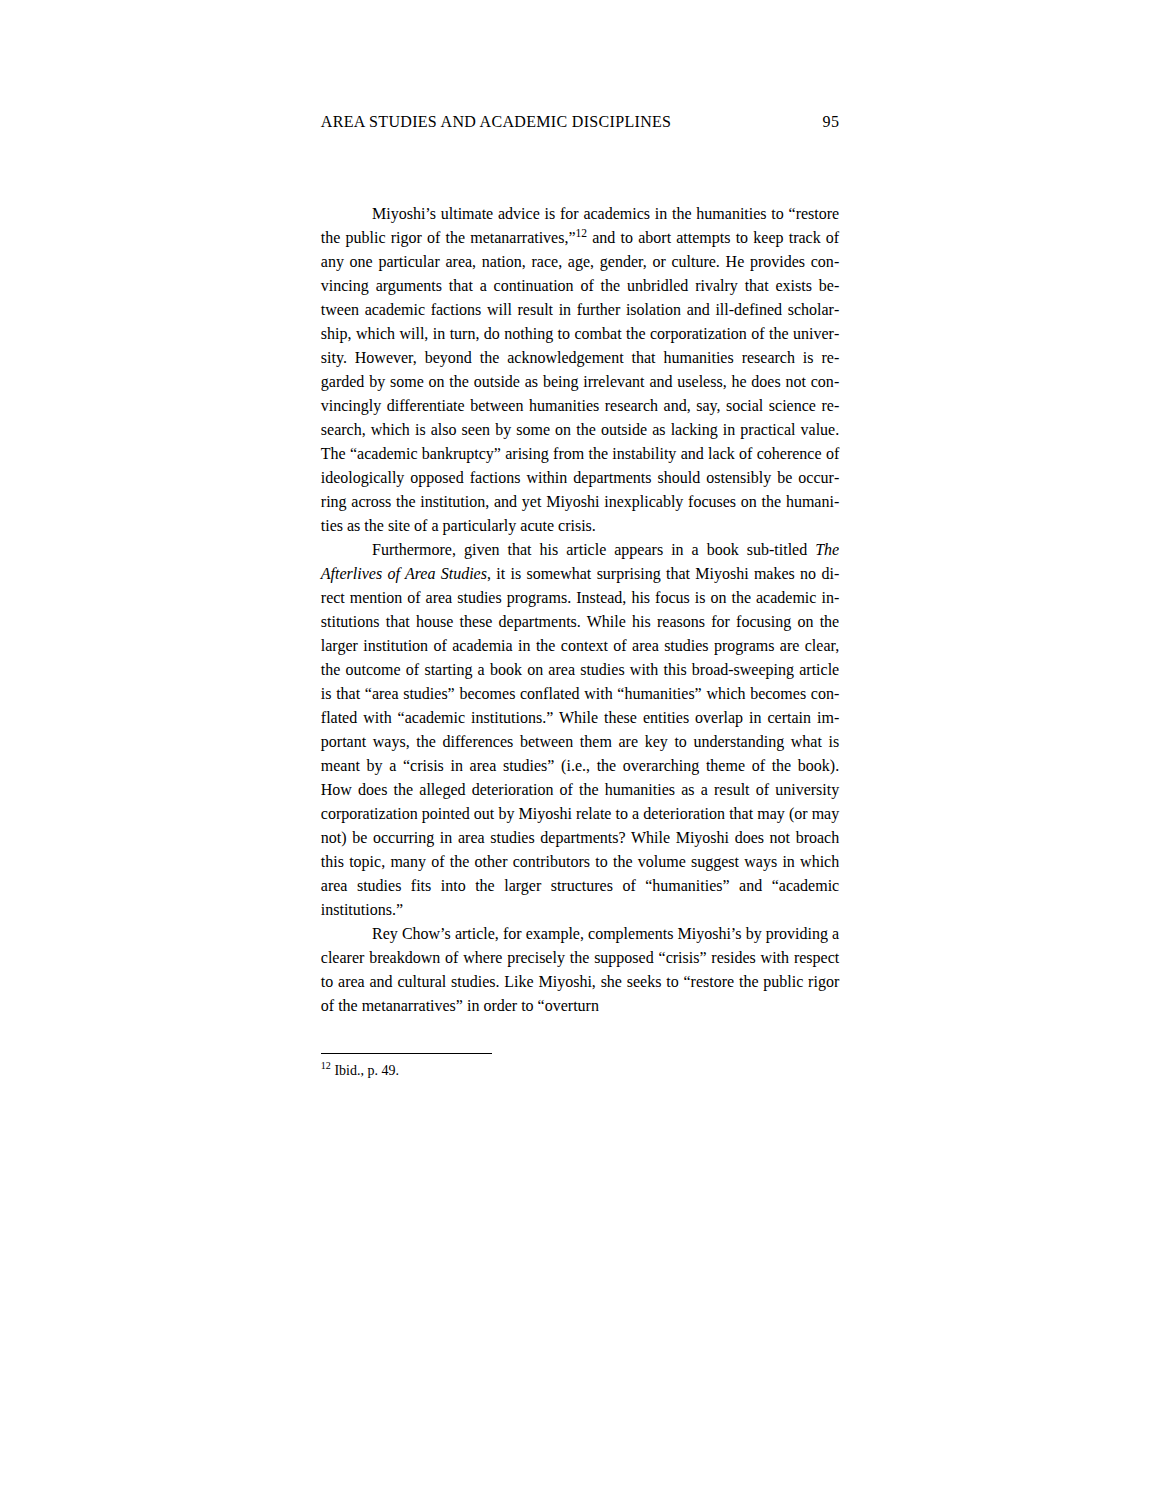Area Studies and Academic Disciplines 95
Miyoshi’s ultimate advice is for academics in the humanities to “restore the public rigor of the metanarratives,”12 and to abort attempts to keep track of any one particular area, nation, race, age, gender, or culture. He provides convincing arguments that a continuation of the unbridled rivalry that exists between academic factions will result in further isolation and ill-defined scholarship, which will, in turn, do nothing to combat the corporatization of the university. However, beyond the acknowledgement that humanities research is regarded by some on the outside as being irrelevant and useless, he does not convincingly differentiate between humanities research and, say, social science research, which is also seen by some on the outside as lacking in practical value. The “academic bankruptcy” arising from the instability and lack of coherence of ideologically opposed factions within departments should ostensibly be occurring across the institution, and yet Miyoshi inexplicably focuses on the humanities as the site of a particularly acute crisis.
Furthermore, given that his article appears in a book sub-titled The Afterlives of Area Studies, it is somewhat surprising that Miyoshi makes no direct mention of area studies programs. Instead, his focus is on the academic institutions that house these departments. While his reasons for focusing on the larger institution of academia in the context of area studies programs are clear, the outcome of starting a book on area studies with this broad-sweeping article is that “area studies” becomes conflated with “humanities” which becomes conflated with “academic institutions.” While these entities overlap in certain important ways, the differences between them are key to understanding what is meant by a “crisis in area studies” (i.e., the overarching theme of the book). How does the alleged deterioration of the humanities as a result of university corporatization pointed out by Miyoshi relate to a deterioration that may (or may not) be occurring in area studies departments? While Miyoshi does not broach this topic, many of the other contributors to the volume suggest ways in which area studies fits into the larger structures of “humanities” and “academic institutions.”
Rey Chow’s article, for example, complements Miyoshi’s by providing a clearer breakdown of where precisely the supposed “crisis” resides with respect to area and cultural studies. Like Miyoshi, she seeks to “restore the public rigor of the metanarratives” in order to “overturn
12 Ibid., p. 49.